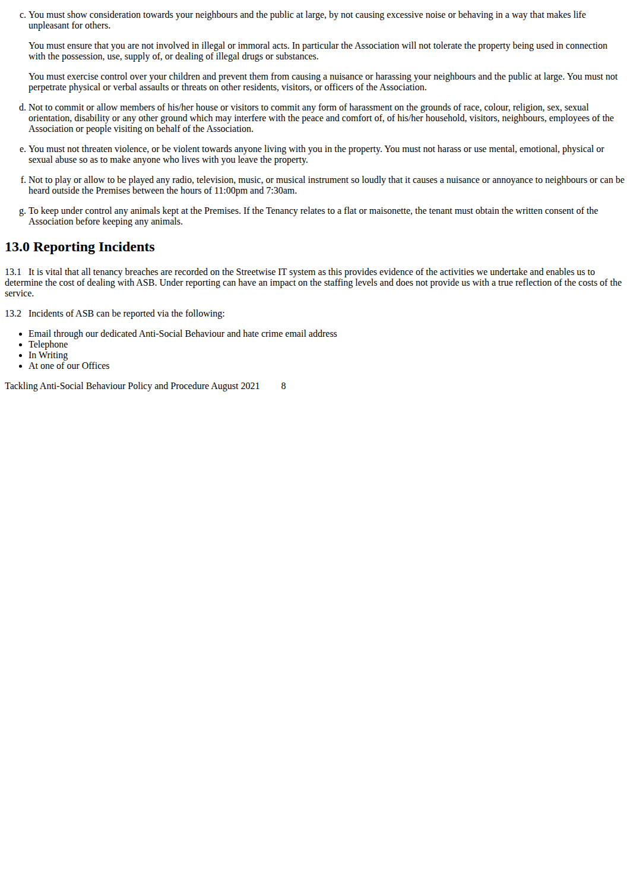You must show consideration towards your neighbours and the public at large, by not causing excessive noise or behaving in a way that makes life unpleasant for others.
You must ensure that you are not involved in illegal or immoral acts. In particular the Association will not tolerate the property being used in connection with the possession, use, supply of, or dealing of illegal drugs or substances.
You must exercise control over your children and prevent them from causing a nuisance or harassing your neighbours and the public at large. You must not perpetrate physical or verbal assaults or threats on other residents, visitors, or officers of the Association.
Not to commit or allow members of his/her house or visitors to commit any form of harassment on the grounds of race, colour, religion, sex, sexual orientation, disability or any other ground which may interfere with the peace and comfort of, of his/her household, visitors, neighbours, employees of the Association or people visiting on behalf of the Association.
You must not threaten violence, or be violent towards anyone living with you in the property. You must not harass or use mental, emotional, physical or sexual abuse so as to make anyone who lives with you leave the property.
Not to play or allow to be played any radio, television, music, or musical instrument so loudly that it causes a nuisance or annoyance to neighbours or can be heard outside the Premises between the hours of 11:00pm and 7:30am.
To keep under control any animals kept at the Premises. If the Tenancy relates to a flat or maisonette, the tenant must obtain the written consent of the Association before keeping any animals.
13.0 Reporting Incidents
13.1 It is vital that all tenancy breaches are recorded on the Streetwise IT system as this provides evidence of the activities we undertake and enables us to determine the cost of dealing with ASB. Under reporting can have an impact on the staffing levels and does not provide us with a true reflection of the costs of the service.
13.2 Incidents of ASB can be reported via the following:
Email through our dedicated Anti-Social Behaviour and hate crime email address
Telephone
In Writing
At one of our Offices
Tackling Anti-Social Behaviour Policy and Procedure August 2021 8